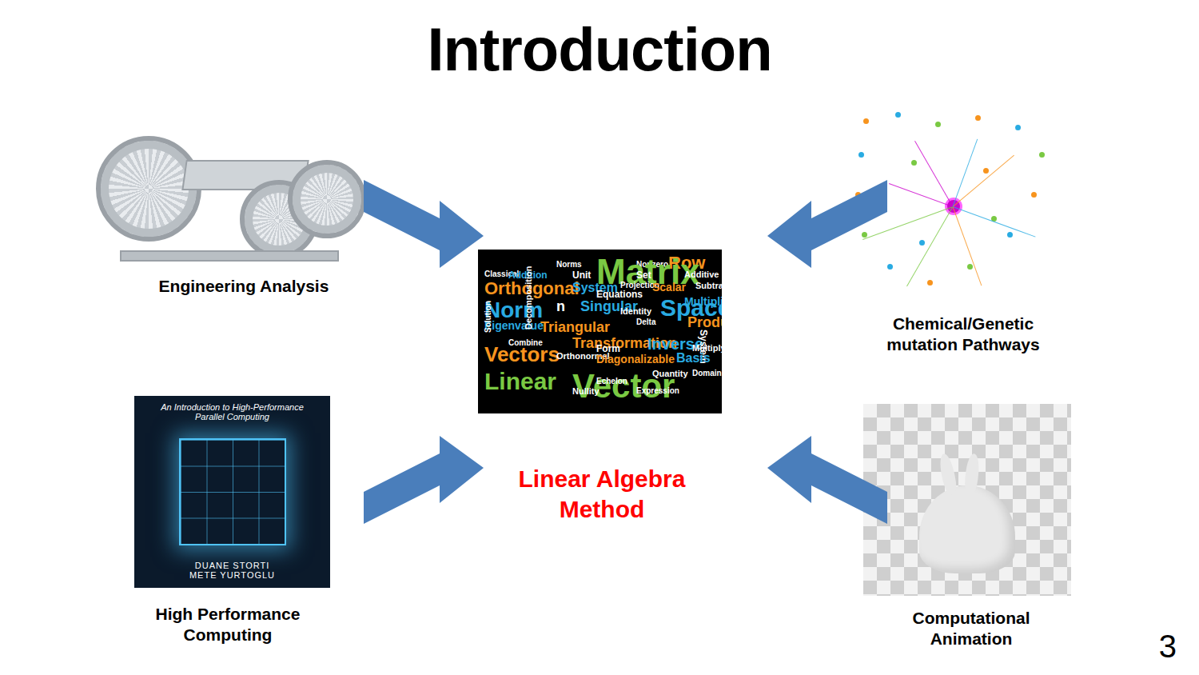Introduction
Engineering Analysis
Chemical/Genetic
mutation Pathways
An Introduction to High-Performance
Parallel Computing
DUANE STORTI
METE YURTOGLU
High Performance
Computing
Computational
Animation
Classical Norms Nonzero Row Matrix Additive Addition Unit Set Orthogonal Projection Subtraction Norm n System Equations Scalar Space Multiplication Singular Identity Product Eigenvalue Triangular Delta Decomposition Vectors Transformation Inverse System Orthonormal Diagonalizable Multiply Basis Form Combine Solution Linear Vector Echelon Quantity Domain Nullity Expression
Linear Algebra
Method
3